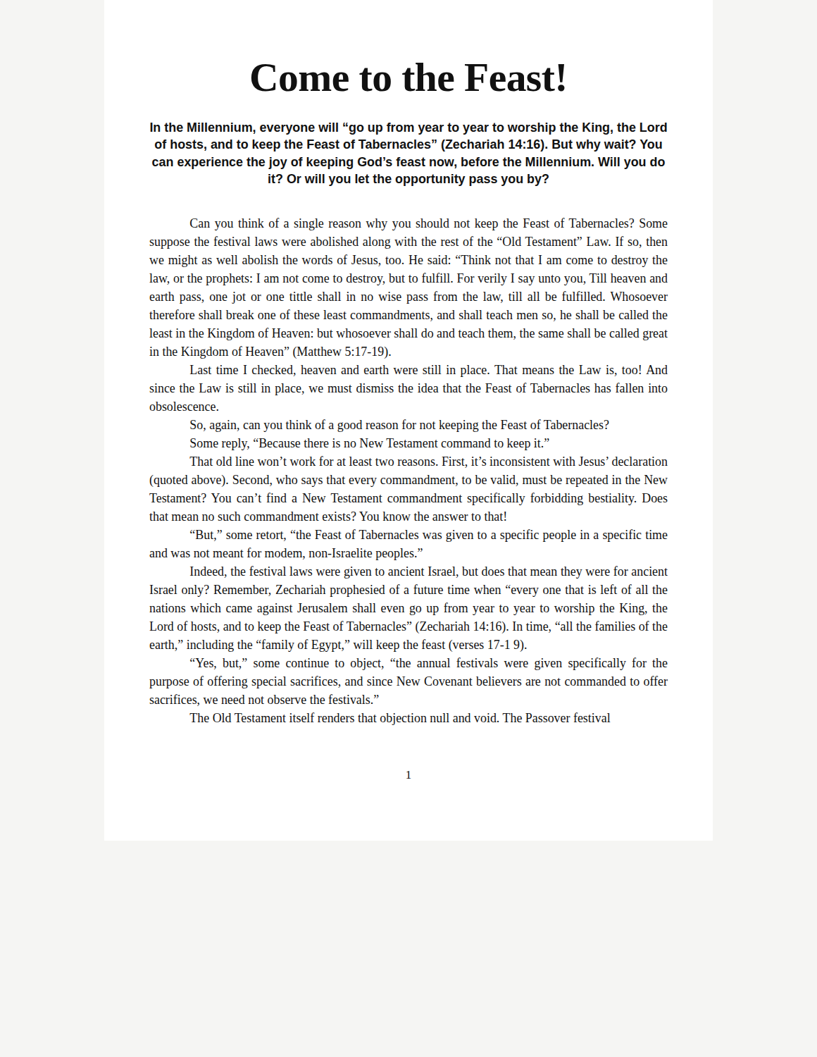Come to the Feast!
In the Millennium, everyone will “go up from year to year to worship the King, the Lord of hosts, and to keep the Feast of Tabernacles” (Zechariah 14:16). But why wait? You can experience the joy of keeping God’s feast now, before the Millennium. Will you do it? Or will you let the opportunity pass you by?
Can you think of a single reason why you should not keep the Feast of Tabernacles? Some suppose the festival laws were abolished along with the rest of the “Old Testament” Law. If so, then we might as well abolish the words of Jesus, too. He said: “Think not that I am come to destroy the law, or the prophets: I am not come to destroy, but to fulfill. For verily I say unto you, Till heaven and earth pass, one jot or one tittle shall in no wise pass from the law, till all be fulfilled. Whosoever therefore shall break one of these least commandments, and shall teach men so, he shall be called the least in the Kingdom of Heaven: but whosoever shall do and teach them, the same shall be called great in the Kingdom of Heaven” (Matthew 5:17-19).
Last time I checked, heaven and earth were still in place. That means the Law is, too! And since the Law is still in place, we must dismiss the idea that the Feast of Tabernacles has fallen into obsolescence.
So, again, can you think of a good reason for not keeping the Feast of Tabernacles?
Some reply, “Because there is no New Testament command to keep it.”
That old line won’t work for at least two reasons. First, it’s inconsistent with Jesus’ declaration (quoted above). Second, who says that every commandment, to be valid, must be repeated in the New Testament? You can’t find a New Testament commandment specifically forbidding bestiality. Does that mean no such commandment exists? You know the answer to that!
“But,” some retort, “the Feast of Tabernacles was given to a specific people in a specific time and was not meant for modem, non-Israelite peoples.”
Indeed, the festival laws were given to ancient Israel, but does that mean they were for ancient Israel only? Remember, Zechariah prophesied of a future time when “every one that is left of all the nations which came against Jerusalem shall even go up from year to year to worship the King, the Lord of hosts, and to keep the Feast of Tabernacles” (Zechariah 14:16). In time, “all the families of the earth,” including the “family of Egypt,” will keep the feast (verses 17-1 9).
“Yes, but,” some continue to object, “the annual festivals were given specifically for the purpose of offering special sacrifices, and since New Covenant believers are not commanded to offer sacrifices, we need not observe the festivals.”
The Old Testament itself renders that objection null and void. The Passover festival
1